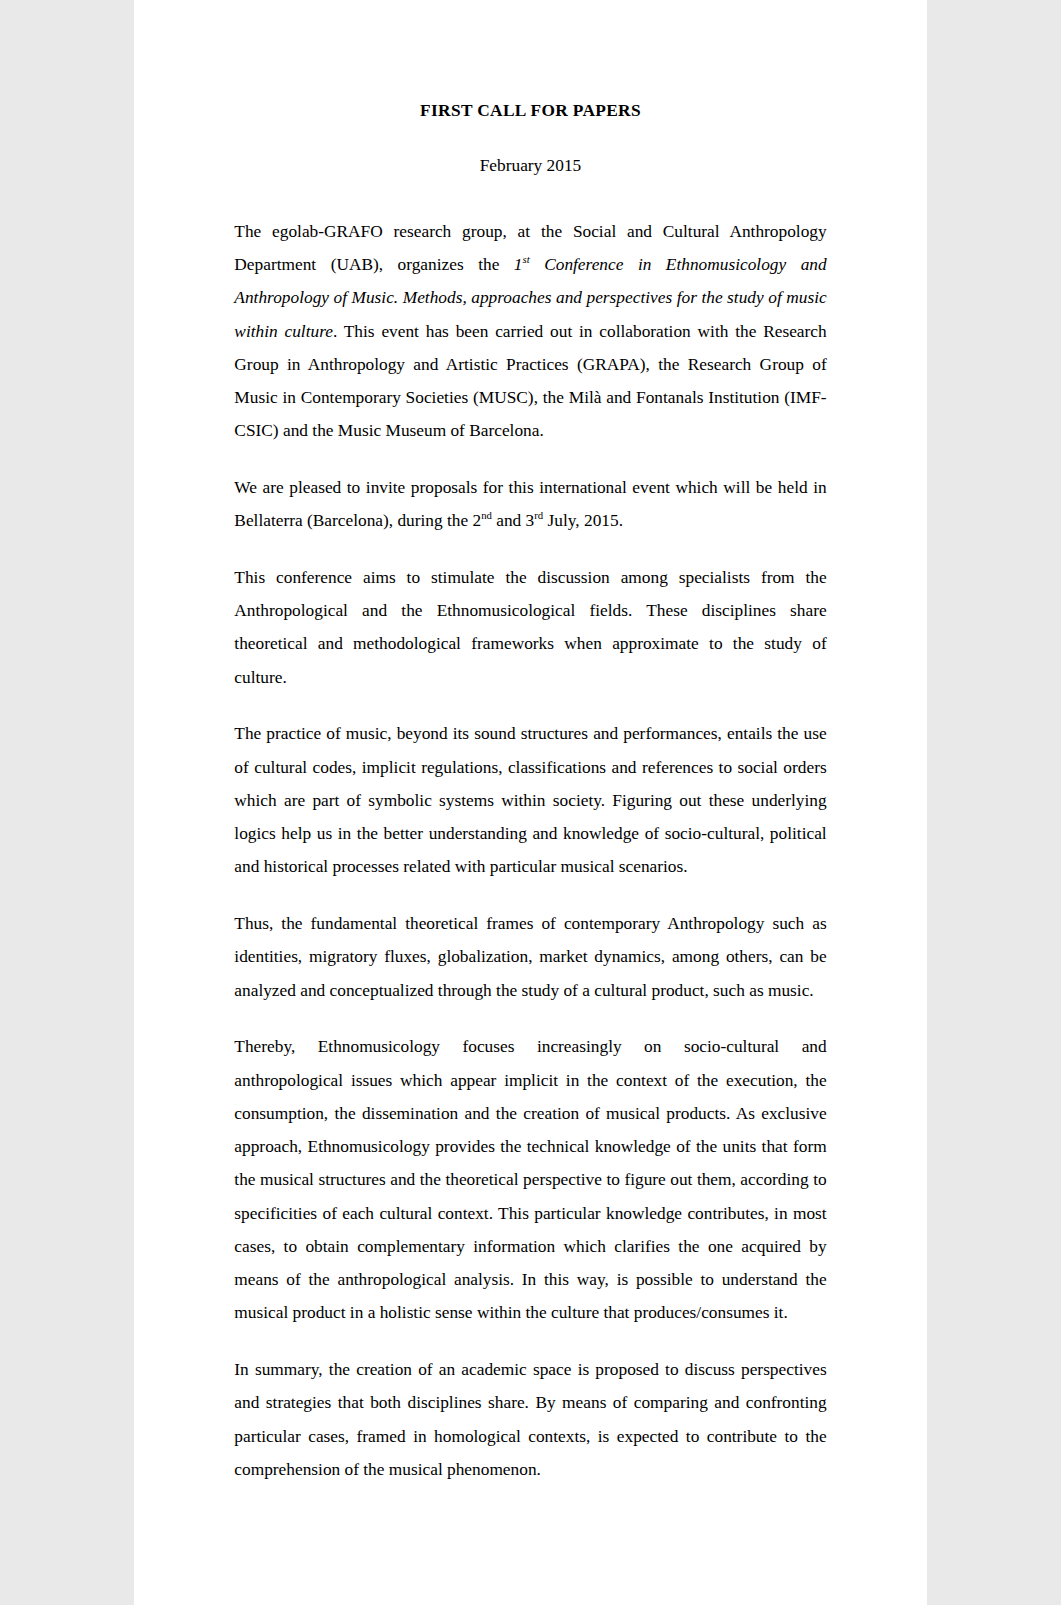FIRST CALL FOR PAPERS
February 2015
The egolab-GRAFO research group, at the Social and Cultural Anthropology Department (UAB), organizes the 1st Conference in Ethnomusicology and Anthropology of Music. Methods, approaches and perspectives for the study of music within culture. This event has been carried out in collaboration with the Research Group in Anthropology and Artistic Practices (GRAPA), the Research Group of Music in Contemporary Societies (MUSC), the Milà and Fontanals Institution (IMF-CSIC) and the Music Museum of Barcelona.
We are pleased to invite proposals for this international event which will be held in Bellaterra (Barcelona), during the 2nd and 3rd July, 2015.
This conference aims to stimulate the discussion among specialists from the Anthropological and the Ethnomusicological fields. These disciplines share theoretical and methodological frameworks when approximate to the study of culture.
The practice of music, beyond its sound structures and performances, entails the use of cultural codes, implicit regulations, classifications and references to social orders which are part of symbolic systems within society. Figuring out these underlying logics help us in the better understanding and knowledge of socio-cultural, political and historical processes related with particular musical scenarios.
Thus, the fundamental theoretical frames of contemporary Anthropology such as identities, migratory fluxes, globalization, market dynamics, among others, can be analyzed and conceptualized through the study of a cultural product, such as music.
Thereby, Ethnomusicology focuses increasingly on socio-cultural and anthropological issues which appear implicit in the context of the execution, the consumption, the dissemination and the creation of musical products. As exclusive approach, Ethnomusicology provides the technical knowledge of the units that form the musical structures and the theoretical perspective to figure out them, according to specificities of each cultural context. This particular knowledge contributes, in most cases, to obtain complementary information which clarifies the one acquired by means of the anthropological analysis. In this way, is possible to understand the musical product in a holistic sense within the culture that produces/consumes it.
In summary, the creation of an academic space is proposed to discuss perspectives and strategies that both disciplines share. By means of comparing and confronting particular cases, framed in homological contexts, is expected to contribute to the comprehension of the musical phenomenon.